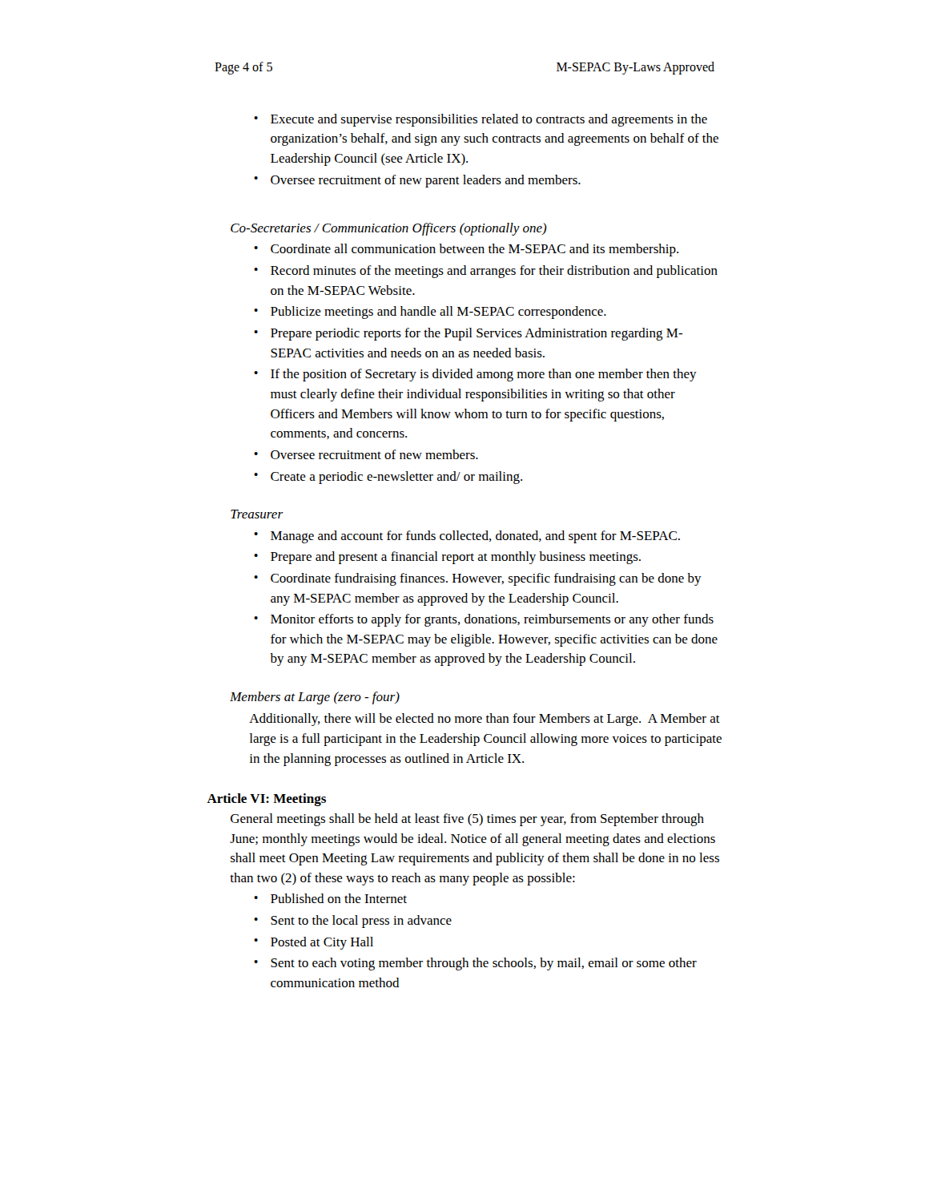Page 4 of 5
M-SEPAC By-Laws Approved
Execute and supervise responsibilities related to contracts and agreements in the organization’s behalf, and sign any such contracts and agreements on behalf of the Leadership Council (see Article IX).
Oversee recruitment of new parent leaders and members.
Co-Secretaries / Communication Officers (optionally one)
Coordinate all communication between the M-SEPAC and its membership.
Record minutes of the meetings and arranges for their distribution and publication on the M-SEPAC Website.
Publicize meetings and handle all M-SEPAC correspondence.
Prepare periodic reports for the Pupil Services Administration regarding M-SEPAC activities and needs on an as needed basis.
If the position of Secretary is divided among more than one member then they must clearly define their individual responsibilities in writing so that other Officers and Members will know whom to turn to for specific questions, comments, and concerns.
Oversee recruitment of new members.
Create a periodic e-newsletter and/ or mailing.
Treasurer
Manage and account for funds collected, donated, and spent for M-SEPAC.
Prepare and present a financial report at monthly business meetings.
Coordinate fundraising finances. However, specific fundraising can be done by any M-SEPAC member as approved by the Leadership Council.
Monitor efforts to apply for grants, donations, reimbursements or any other funds for which the M-SEPAC may be eligible. However, specific activities can be done by any M-SEPAC member as approved by the Leadership Council.
Members at Large (zero - four)
Additionally, there will be elected no more than four Members at Large. A Member at large is a full participant in the Leadership Council allowing more voices to participate in the planning processes as outlined in Article IX.
Article VI: Meetings
General meetings shall be held at least five (5) times per year, from September through June; monthly meetings would be ideal. Notice of all general meeting dates and elections shall meet Open Meeting Law requirements and publicity of them shall be done in no less than two (2) of these ways to reach as many people as possible:
Published on the Internet
Sent to the local press in advance
Posted at City Hall
Sent to each voting member through the schools, by mail, email or some other communication method